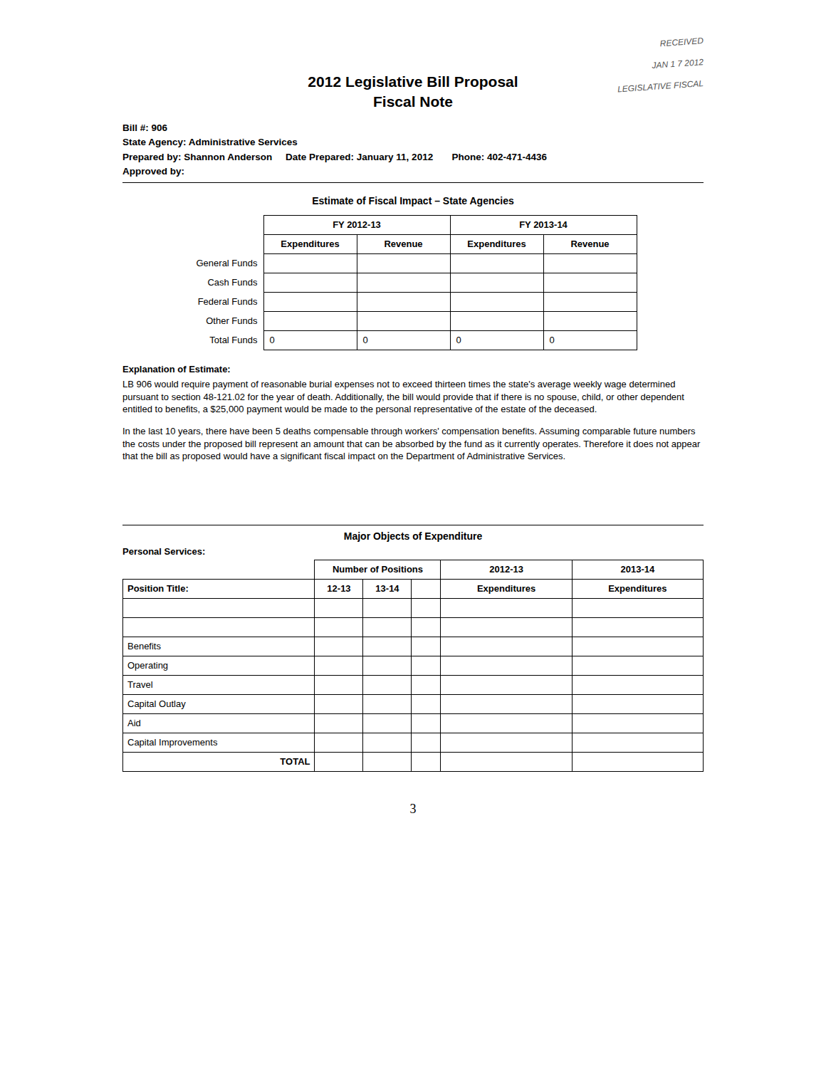RECEIVED
JAN 1 7 2012
LEGISLATIVE FISCAL
2012 Legislative Bill Proposal
Fiscal Note
Bill #: 906 State Agency: Administrative Services Prepared by: Shannon Anderson Date Prepared: January 11, 2012 Phone: 402-471-4436 Approved by:
Estimate of Fiscal Impact – State Agencies
| | FY 2012-13 | FY 2013-14 |
| | Expenditures | Revenue | Expenditures | Revenue |
| General Funds | | | | |
| Cash Funds | | | | |
| Federal Funds | | | | |
| Other Funds | | | | |
| Total Funds | 0 | 0 | 0 | 0 |
Explanation of Estimate:
LB 906 would require payment of reasonable burial expenses not to exceed thirteen times the state's average weekly wage determined pursuant to section 48-121.02 for the year of death. Additionally, the bill would provide that if there is no spouse, child, or other dependent entitled to benefits, a $25,000 payment would be made to the personal representative of the estate of the deceased.
In the last 10 years, there have been 5 deaths compensable through workers' compensation benefits. Assuming comparable future numbers the costs under the proposed bill represent an amount that can be absorbed by the fund as it currently operates. Therefore it does not appear that the bill as proposed would have a significant fiscal impact on the Department of Administrative Services.
Major Objects of Expenditure
Personal Services:
| | Number of Positions | 2012-13 | 2013-14 |
| Position Title: | 12-13 | 13-14 | | Expenditures | Expenditures |
| Benefits | | | | | |
| Operating | | | | | |
| Travel | | | | | |
| Capital Outlay | | | | | |
| Aid | | | | | |
| Capital Improvements | | | | | |
| TOTAL | | | | | |
3